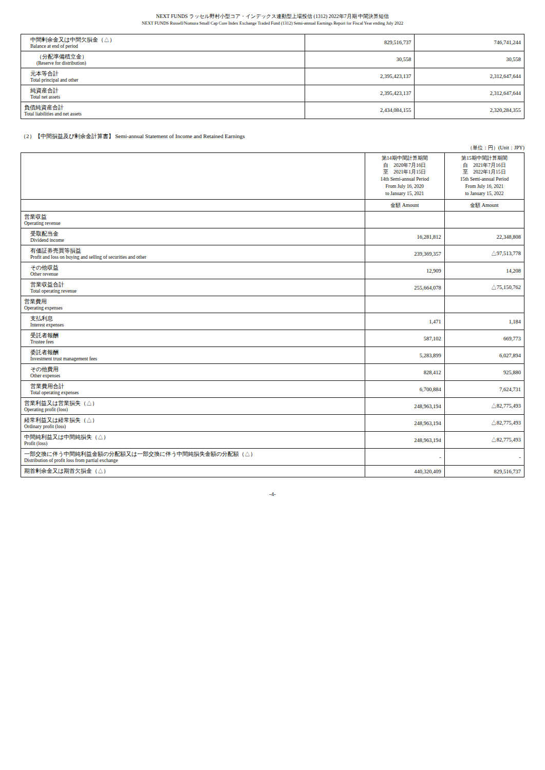NEXT FUNDS ラッセル野村小型コア・インデックス連動型上場投信 (1312) 2022年7月期 中間決算短信
NEXT FUNDS Russell/Nomura Small Cap Core Index Exchange Traded Fund (1312) Semi-annual Earnings Report for Fiscal Year ending July 2022
| 中間剰余金又は中間欠損金（△） Balance at end of period | 829,516,737 | 746,741,244 |
| （分配準備積立金） (Reserve for distribution) | 30,558 | 30,558 |
| 元本等合計 Total principal and other | 2,395,423,137 | 2,312,647,644 |
| 純資産合計 Total net assets | 2,395,423,137 | 2,312,647,644 |
| 負債純資産合計 Total liabilities and net assets | 2,434,084,155 | 2,320,284,355 |
（2）【中間損益及び剰余金計算書】 Semi-annual Statement of Income and Retained Earnings
（単位：円）(Unit：JPY)
| | 第14期中間計算期間 自 2020年7月16日 至 2021年1月15日 14th Semi-annual Period From July 16, 2020 to January 15, 2021 | 第15期中間計算期間 自 2021年7月16日 至 2022年1月15日 15th Semi-annual Period From July 16, 2021 to January 15, 2022 |
| | 金額 Amount | 金額 Amount |
| 営業収益 Operating revenue | | |
| 受取配当金 Dividend income | 16,281,812 | 22,348,808 |
| 有価証券売買等損益 Profit and loss on buying and selling of securities and other | 239,369,357 | △97,513,778 |
| その他収益 Other revenue | 12,909 | 14,208 |
| 営業収益合計 Total operating revenue | 255,664,078 | △75,150,762 |
| 営業費用 Operating expenses | | |
| 支払利息 Interest expenses | 1,471 | 1,184 |
| 受託者報酬 Trustee fees | 587,102 | 669,773 |
| 委託者報酬 Investment trust management fees | 5,283,899 | 6,027,894 |
| その他費用 Other expenses | 828,412 | 925,880 |
| 営業費用合計 Total operating expenses | 6,700,884 | 7,624,731 |
| 営業利益又は営業損失（△） Operating profit (loss) | 248,963,194 | △82,775,493 |
| 経常利益又は経常損失（△） Ordinary profit (loss) | 248,963,194 | △82,775,493 |
| 中間純利益又は中間純損失（△） Profit (loss) | 248,963,194 | △82,775,493 |
| 一部交換に伴う中間純利益金額の分配額又は一部交換に伴う中間純損失金額の分配額（△） Distribution of profit loss from partial exchange | - | - |
| 期首剰余金又は期首欠損金（△） | 440,320,409 | 829,516,737 |
-4-